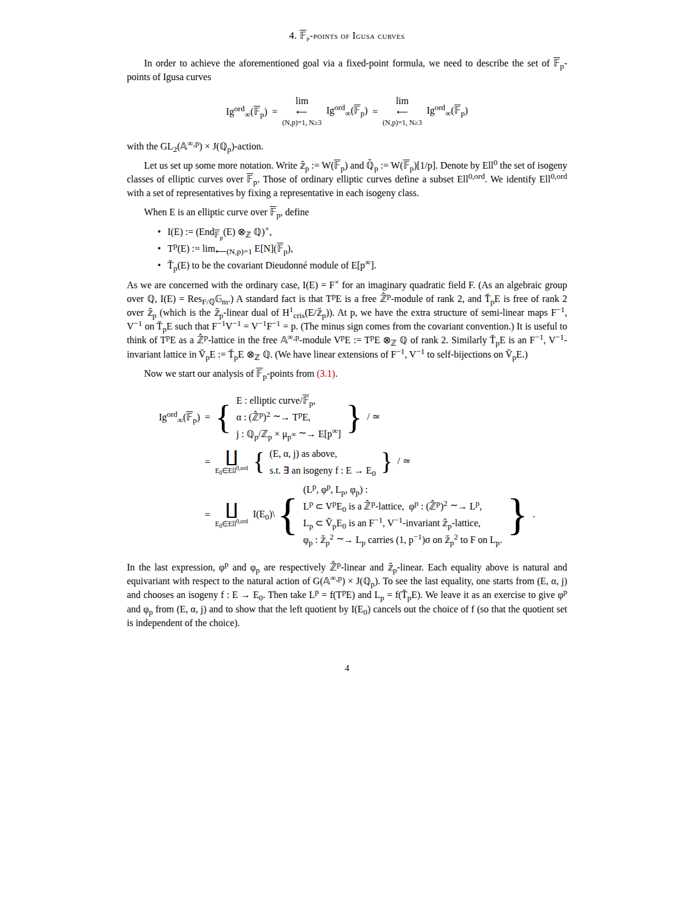4. 𝔽p-points of Igusa curves
In order to achieve the aforementioned goal via a fixed-point formula, we need to describe the set of 𝔽p-points of Igusa curves
| Ig ord ∞ ( 𝔽 p ) | = | lim ⟵ (N,p)=1, N≥3 Ig ord ∞ ( 𝔽 p ) | = | lim ⟵ (N,p)=1, N≥3 Ig ord ∞ ( 𝔽 p ) |
with the GL2(𝔸∞,p) × J(ℚp)-action.
Let us set up some more notation. Write 𝕫̆p := W(𝔽p) and ℚ̆p := W(𝔽p)[1/p]. Denote by Ell0 the set of isogeny classes of elliptic curves over 𝔽p. Those of ordinary elliptic curves define a subset Ell0,ord. We identify Ell0,ord with a set of representatives by fixing a representative in each isogeny class.
When E is an elliptic curve over 𝔽p, define
I(E) := (End𝔽p(E) ⊗ℤ ℚ)×,
Tp(E) := lim⟵(N,p)=1 E[N](𝔽p),
T̆p(E) to be the covariant Dieudonné module of E[p∞].
As we are concerned with the ordinary case, I(E) = F× for an imaginary quadratic field F. (As an algebraic group over ℚ, I(E) = ResF/ℚ𝔾m.) A standard fact is that TpE is a free ℤ̂p-module of rank 2, and T̆pE is free of rank 2 over 𝕫̆p (which is the 𝕫̆p-linear dual of H1cris(E/𝕫̆p)). At p, we have the extra structure of semi-linear maps F−1, V−1 on T̆pE such that F−1V−1 = V−1F−1 = p. (The minus sign comes from the covariant convention.) It is useful to think of TpE as a ℤ̂p-lattice in the free 𝔸∞,p-module VpE := TpE ⊗ℤ ℚ of rank 2. Similarly T̆pE is an F−1, V−1-invariant lattice in V̆pE := T̆pE ⊗ℤ ℚ. (We have linear extensions of F−1, V−1 to self-bijections on V̆pE.)
Now we start our analysis of 𝔽p-points from (3.1).
| Ig ord ∞ ( 𝔽 p ) | = | { / E : elliptic curve/ 𝔽 p , / / α : (ℤ̂ p ) 2 ∼ → T p E, / / j : ℚ p /ℤ p × μ p ∞ ∼ → E[p ∞ ] / } / ≃ |
| | = | ∐ E 0 ∈Ell 0,ord { / (E, α, j) as above, / / s.t. ∃ an isogeny f : E → E 0 / } / ≃ |
| | = | ∐ E 0 ∈Ell 0,ord I(E 0 )\ { / (L p , φ p , L p , φ p ) : / / L p ⊂ V p E 0 is a ℤ̂ p -lattice, φ p : (ℤ̂ p ) 2 ∼ → L p , / / L p ⊂ V̆ p E 0 is an F −1 , V −1 -invariant 𝕫̆ p -lattice, / / φ p : 𝕫̆ p 2 ∼ → L p carries (1, p −1 )σ on 𝕫̆ p 2 to F on L p . / } . |
In the last expression, φp and φp are respectively ℤ̂p-linear and 𝕫̆p-linear. Each equality above is natural and equivariant with respect to the natural action of G(𝔸∞,p) × J(ℚp). To see the last equality, one starts from (E, α, j) and chooses an isogeny f : E → E0. Then take Lp = f(TpE) and Lp = f(T̆pE). We leave it as an exercise to give φp and φp from (E, α, j) and to show that the left quotient by I(E0) cancels out the choice of f (so that the quotient set is independent of the choice).
4